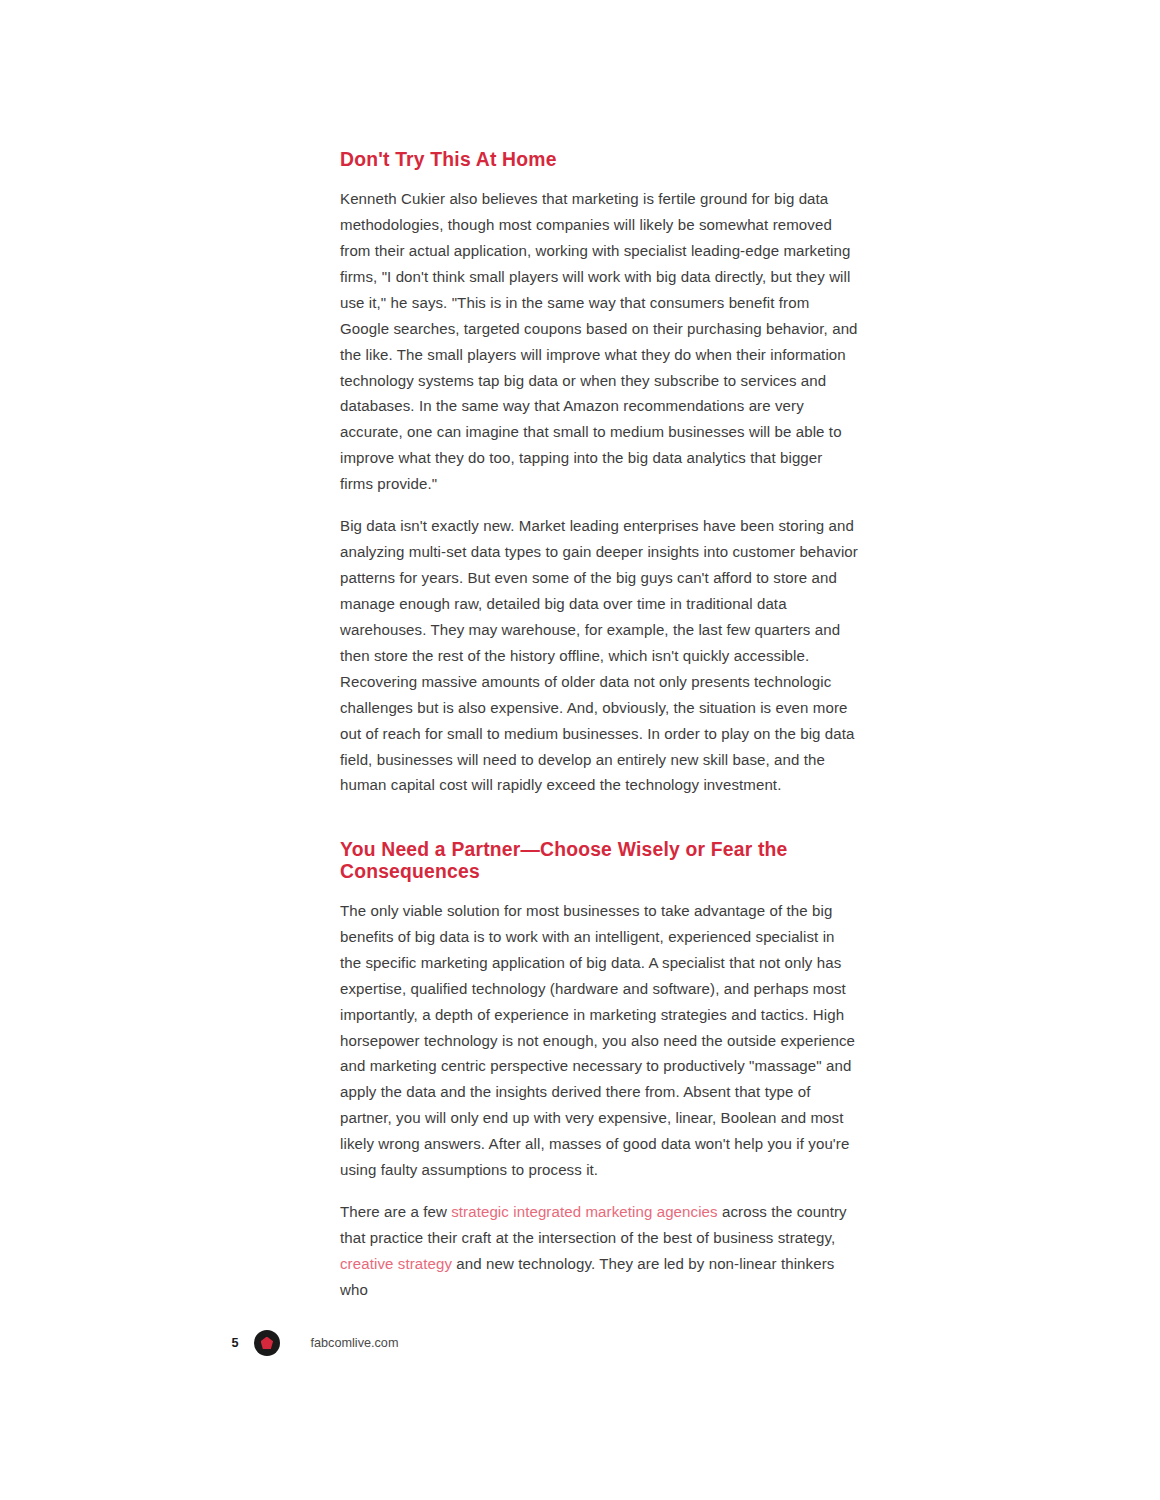Don't Try This At Home
Kenneth Cukier also believes that marketing is fertile ground for big data methodologies, though most companies will likely be somewhat removed from their actual application, working with specialist leading-edge marketing firms, "I don't think small players will work with big data directly, but they will use it," he says. "This is in the same way that consumers benefit from Google searches, targeted coupons based on their purchasing behavior, and the like. The small players will improve what they do when their information technology systems tap big data or when they subscribe to services and databases. In the same way that Amazon recommendations are very accurate, one can imagine that small to medium businesses will be able to improve what they do too, tapping into the big data analytics that bigger firms provide."
Big data isn't exactly new. Market leading enterprises have been storing and analyzing multi-set data types to gain deeper insights into customer behavior patterns for years. But even some of the big guys can't afford to store and manage enough raw, detailed big data over time in traditional data warehouses. They may warehouse, for example, the last few quarters and then store the rest of the history offline, which isn't quickly accessible. Recovering massive amounts of older data not only presents technologic challenges but is also expensive. And, obviously, the situation is even more out of reach for small to medium businesses. In order to play on the big data field, businesses will need to develop an entirely new skill base, and the human capital cost will rapidly exceed the technology investment.
You Need a Partner—Choose Wisely or Fear the Consequences
The only viable solution for most businesses to take advantage of the big benefits of big data is to work with an intelligent, experienced specialist in the specific marketing application of big data. A specialist that not only has expertise, qualified technology (hardware and software), and perhaps most importantly, a depth of experience in marketing strategies and tactics. High horsepower technology is not enough, you also need the outside experience and marketing centric perspective necessary to productively "massage" and apply the data and the insights derived there from. Absent that type of partner, you will only end up with very expensive, linear, Boolean and most likely wrong answers. After all, masses of good data won't help you if you're using faulty assumptions to process it.
There are a few strategic integrated marketing agencies across the country that practice their craft at the intersection of the best of business strategy, creative strategy and new technology. They are led by non-linear thinkers who
5
fabcomlive.com